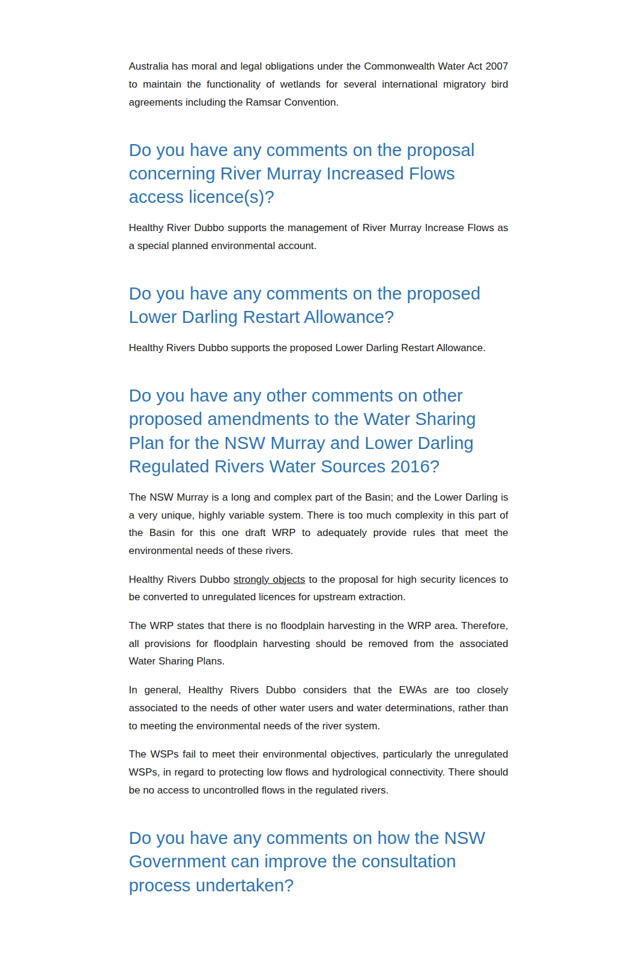Australia has moral and legal obligations under the Commonwealth Water Act 2007 to maintain the functionality of wetlands for several international migratory bird agreements including the Ramsar Convention.
Do you have any comments on the proposal concerning River Murray Increased Flows access licence(s)?
Healthy River Dubbo supports the management of River Murray Increase Flows as a special planned environmental account.
Do you have any comments on the proposed Lower Darling Restart Allowance?
Healthy Rivers Dubbo supports the proposed Lower Darling Restart Allowance.
Do you have any other comments on other proposed amendments to the Water Sharing Plan for the NSW Murray and Lower Darling Regulated Rivers Water Sources 2016?
The NSW Murray is a long and complex part of the Basin; and the Lower Darling is a very unique, highly variable system. There is too much complexity in this part of the Basin for this one draft WRP to adequately provide rules that meet the environmental needs of these rivers.
Healthy Rivers Dubbo strongly objects to the proposal for high security licences to be converted to unregulated licences for upstream extraction.
The WRP states that there is no floodplain harvesting in the WRP area. Therefore, all provisions for floodplain harvesting should be removed from the associated Water Sharing Plans.
In general, Healthy Rivers Dubbo considers that the EWAs are too closely associated to the needs of other water users and water determinations, rather than to meeting the environmental needs of the river system.
The WSPs fail to meet their environmental objectives, particularly the unregulated WSPs, in regard to protecting low flows and hydrological connectivity. There should be no access to uncontrolled flows in the regulated rivers.
Do you have any comments on how the NSW Government can improve the consultation process undertaken?